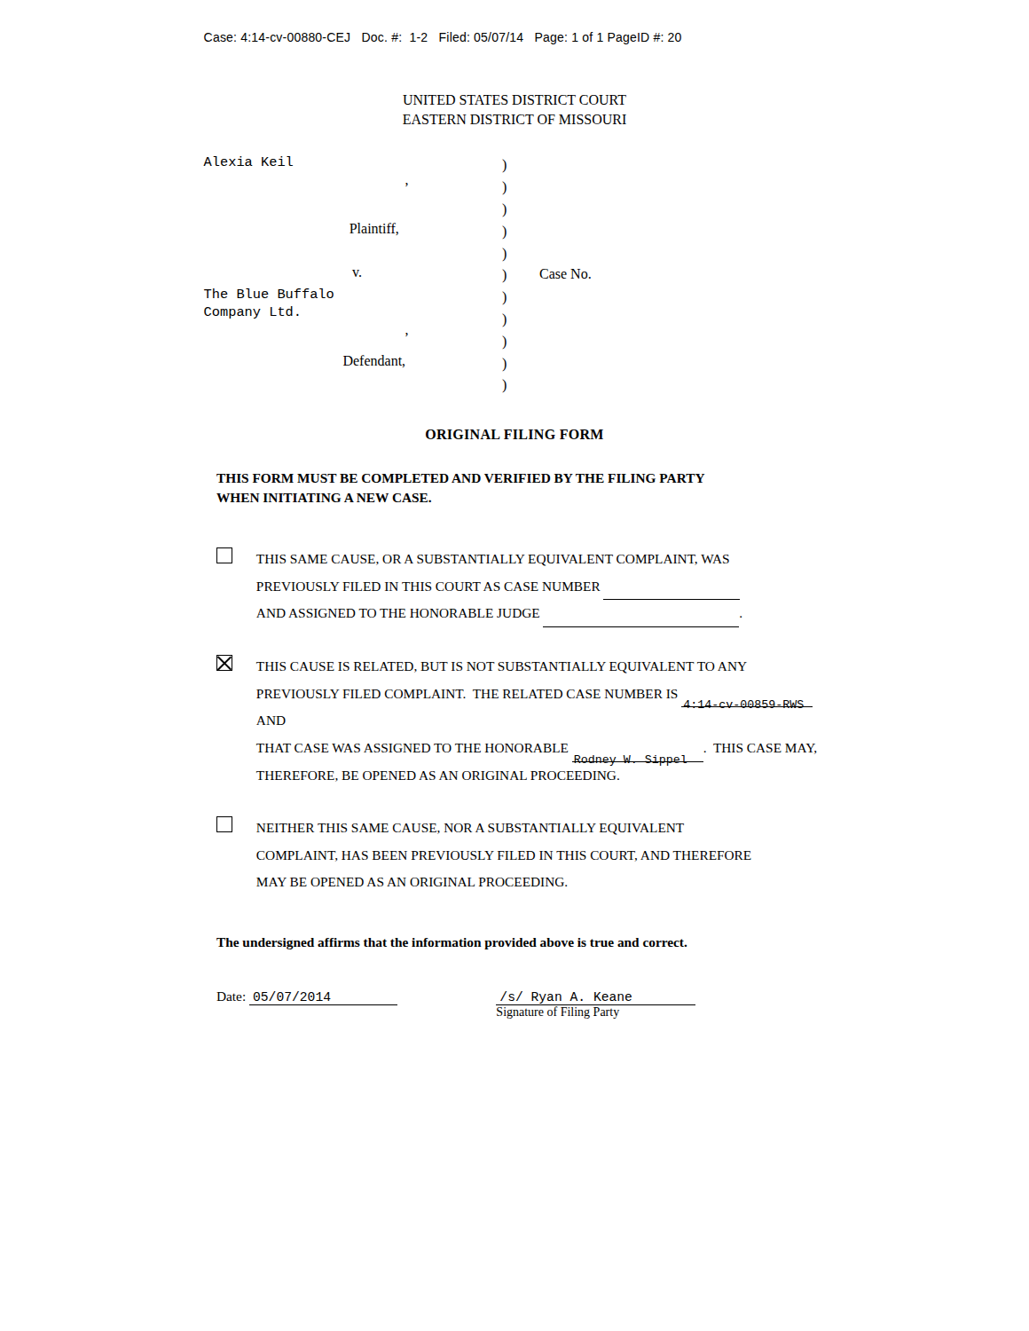Case: 4:14-cv-00880-CEJ Doc. #: 1-2 Filed: 05/07/14 Page: 1 of 1 PageID #: 20
UNITED STATES DISTRICT COURT
EASTERN DISTRICT OF MISSOURI
| Alexia Keil , | ) ) ) | |
| Plaintiff, | ) ) | |
| v. | ) | Case No. |
| The Blue Buffalo Company Ltd. , | ) ) ) | |
| Defendant, | ) ) | |
ORIGINAL FILING FORM
THIS FORM MUST BE COMPLETED AND VERIFIED BY THE FILING PARTY
WHEN INITIATING A NEW CASE.
THIS SAME CAUSE, OR A SUBSTANTIALLY EQUIVALENT COMPLAINT, WAS
PREVIOUSLY FILED IN THIS COURT AS CASE NUMBER
AND ASSIGNED TO THE HONORABLE JUDGE .
THIS CAUSE IS RELATED, BUT IS NOT SUBSTANTIALLY EQUIVALENT TO ANY
PREVIOUSLY FILED COMPLAINT. THE RELATED CASE NUMBER IS 4:14-cv-00859-RWS AND
THAT CASE WAS ASSIGNED TO THE HONORABLE Rodney W. Sippel. THIS CASE MAY,
THEREFORE, BE OPENED AS AN ORIGINAL PROCEEDING.
NEITHER THIS SAME CAUSE, NOR A SUBSTANTIALLY EQUIVALENT
COMPLAINT, HAS BEEN PREVIOUSLY FILED IN THIS COURT, AND THEREFORE
MAY BE OPENED AS AN ORIGINAL PROCEEDING.
The undersigned affirms that the information provided above is true and correct.
| Date: 05/07/2014 | /s/ Ryan A. Keane |
| | Signature of Filing Party |